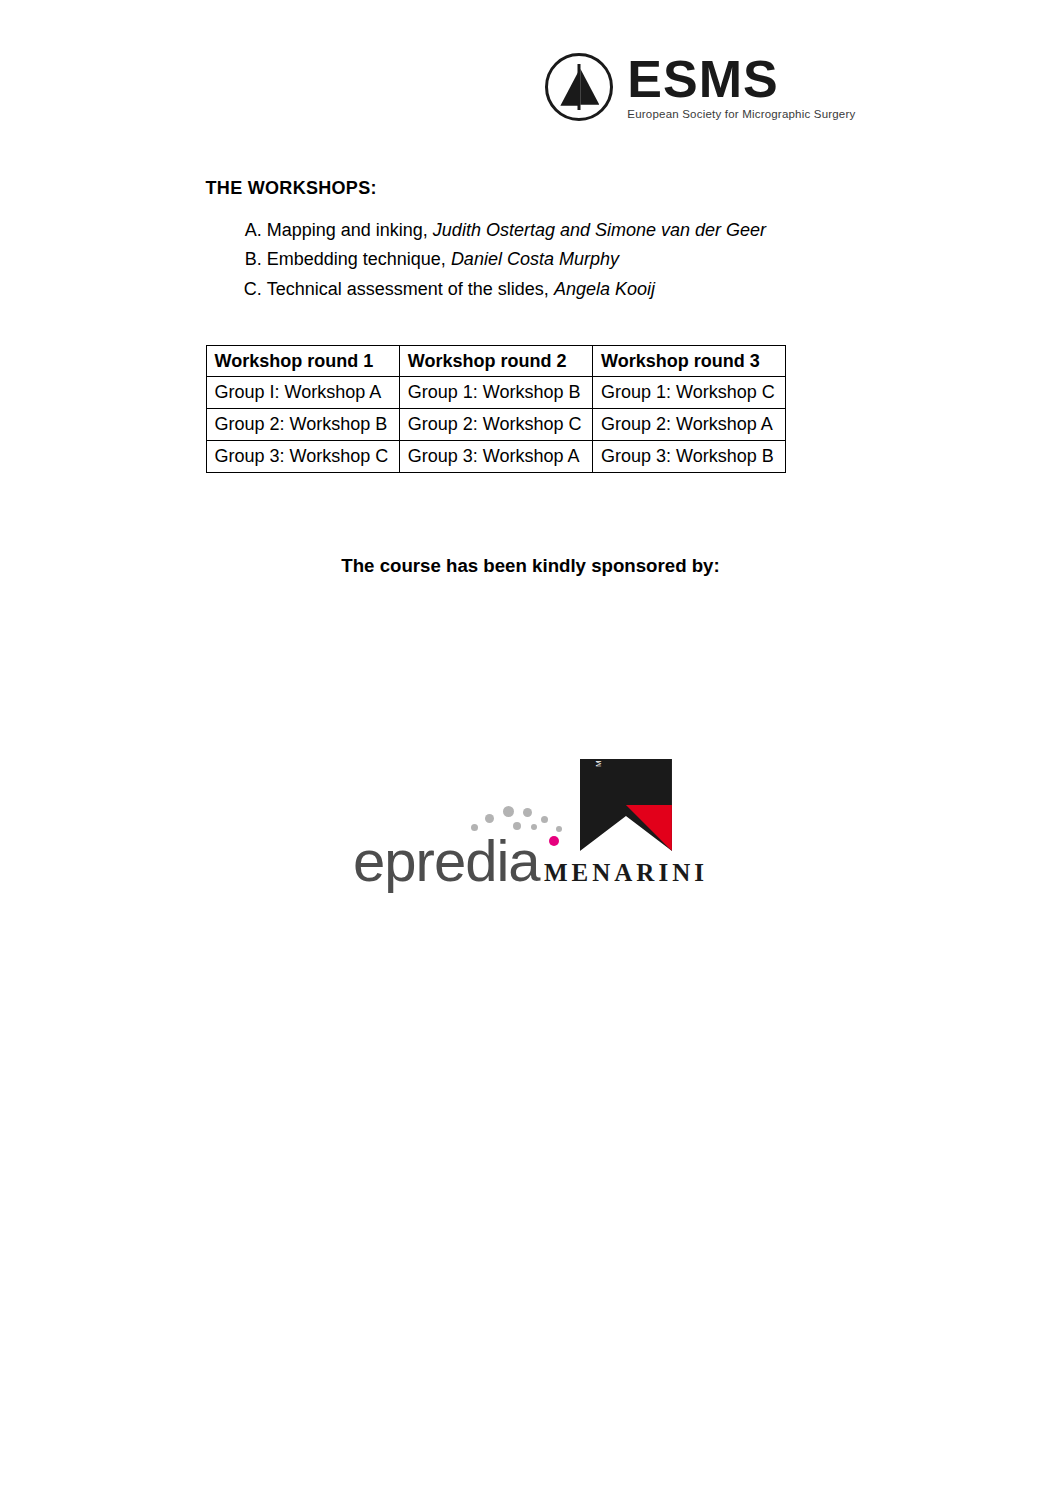ESMS
European Society for Micrographic Surgery
THE WORKSHOPS:
Mapping and inking, Judith Ostertag and Simone van der Geer
Embedding technique, Daniel Costa Murphy
Technical assessment of the slides, Angela Kooij
| Workshop round 1 | Workshop round 2 | Workshop round 3 |
| --- | --- | --- |
| Group I: Workshop A | Group 1: Workshop B | Group 1: Workshop C |
| Group 2: Workshop B | Group 2: Workshop C | Group 2: Workshop A |
| Group 3: Workshop C | Group 3: Workshop A | Group 3: Workshop B |
The course has been kindly sponsored by:
epredia
MENARINI
MENARINI